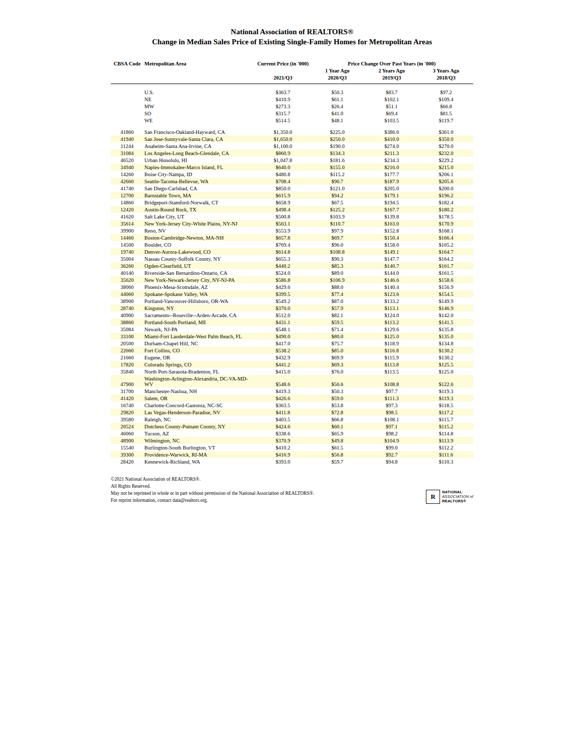National Association of REALTORS® Change in Median Sales Price of Existing Single-Family Homes for Metropolitan Areas
| CBSA Code | Metropolitan Area | Current Price (in '000) | Price Change Over Past Years (in '000) |
| --- | --- | --- | --- |
| | | | 1 Year Ago | 2 Years Ago | 3 Years Ago |
| | | 2021/Q3 | 2020/Q3 | 2019/Q3 | 2018/Q3 |
| | U.S. | $363.7 | $50.3 | $83.7 | $97.2 |
| | NE | $410.9 | $61.1 | $102.1 | $109.4 |
| | MW | $273.3 | $26.4 | $51.1 | $66.8 |
| | SO | $315.7 | $41.0 | $69.4 | $81.5 |
| | WE | $514.5 | $48.1 | $103.5 | $119.7 |
| 41860 | San Francisco-Oakland-Hayward, CA | $1,350.0 | $225.0 | $386.0 | $361.0 |
| 41940 | San Jose-Sunnyvale-Santa Clara, CA | $1,650.0 | $250.0 | $410.0 | $350.0 |
| 11244 | Anaheim-Santa Ana-Irvine, CA | $1,100.0 | $190.0 | $274.0 | $270.0 |
| 31084 | Los Angeles-Long Beach-Glendale, CA | $860.9 | $134.3 | $211.3 | $232.0 |
| 46520 | Urban Honolulu, HI | $1,047.8 | $181.6 | $234.3 | $229.2 |
| 34940 | Naples-Immokalee-Marco Island, FL | $640.0 | $155.0 | $216.0 | $215.0 |
| 14260 | Boise City-Nampa, ID | $480.8 | $115.2 | $177.7 | $206.1 |
| 42660 | Seattle-Tacoma-Bellevue, WA | $708.4 | $90.7 | $187.9 | $205.6 |
| 41740 | San Diego-Carlsbad, CA | $850.0 | $121.0 | $205.0 | $200.0 |
| 12700 | Barnstable Town, MA | $615.9 | $94.2 | $179.1 | $196.2 |
| 14860 | Bridgeport-Stamford-Norwalk, CT | $658.9 | $67.5 | $194.5 | $182.4 |
| 12420 | Austin-Round Rock, TX | $498.4 | $125.2 | $167.7 | $180.2 |
| 41620 | Salt Lake City, UT | $500.8 | $103.9 | $139.8 | $178.5 |
| 35614 | New York-Jersey City-White Plains, NY-NJ | $563.1 | $110.7 | $163.0 | $170.9 |
| 39900 | Reno, NV | $553.9 | $97.9 | $152.8 | $168.1 |
| 14460 | Boston-Cambridge-Newton, MA-NH | $657.8 | $69.7 | $150.4 | $166.4 |
| 14500 | Boulder, CO | $769.4 | $96.0 | $158.0 | $165.2 |
| 19740 | Denver-Aurora-Lakewood, CO | $614.8 | $108.8 | $149.1 | $164.7 |
| 35004 | Nassau County-Suffolk County, NY | $655.3 | $90.3 | $147.7 | $164.2 |
| 36260 | Ogden-Clearfield, UT | $440.2 | $85.3 | $140.7 | $161.7 |
| 40140 | Riverside-San Bernardino-Ontario, CA | $524.0 | $89.0 | $144.0 | $161.5 |
| 35620 | New York-Newark-Jersey City, NY-NJ-PA | $586.8 | $106.9 | $146.6 | $158.6 |
| 38060 | Phoenix-Mesa-Scottsdale, AZ | $429.6 | $88.0 | $140.4 | $156.9 |
| 44060 | Spokane-Spokane Valley, WA | $399.5 | $77.4 | $123.6 | $154.5 |
| 38900 | Portland-Vancouver-Hillsboro, OR-WA | $549.2 | $87.0 | $133.2 | $149.9 |
| 28740 | Kingston, NY | $370.0 | $57.9 | $113.1 | $146.9 |
| 40900 | Sacramento--Roseville--Arden-Arcade, CA | $512.0 | $82.1 | $124.0 | $142.0 |
| 38860 | Portland-South Portland, ME | $431.1 | $59.5 | $113.2 | $141.5 |
| 35084 | Newark, NJ-PA | $548.1 | $71.4 | $129.6 | $135.8 |
| 33100 | Miami-Fort Lauderdale-West Palm Beach, FL | $490.0 | $80.0 | $125.0 | $135.0 |
| 20500 | Durham-Chapel Hill, NC | $417.0 | $75.7 | $118.9 | $134.8 |
| 22660 | Fort Collins, CO | $538.2 | $85.0 | $116.8 | $130.2 |
| 21660 | Eugene, OR | $432.9 | $69.9 | $115.9 | $130.2 |
| 17820 | Colorado Springs, CO | $441.2 | $69.3 | $113.8 | $125.5 |
| 35840 | North Port-Sarasota-Bradenton, FL | $415.0 | $76.0 | $113.5 | $125.0 |
| 47900 | Washington-Arlington-Alexandria, DC-VA-MD-WV | $548.6 | $56.6 | $108.8 | $122.6 |
| 31700 | Manchester-Nashua, NH | $419.3 | $50.3 | $97.7 | $119.3 |
| 41420 | Salem, OR | $426.6 | $59.0 | $111.3 | $119.3 |
| 16740 | Charlotte-Concord-Gastonia, NC-SC | $363.5 | $53.8 | $97.3 | $118.5 |
| 29820 | Las Vegas-Henderson-Paradise, NV | $411.8 | $72.8 | $98.5 | $117.2 |
| 39580 | Raleigh, NC | $403.5 | $66.8 | $108.1 | $115.7 |
| 20524 | Dutchess County-Putnam County, NY | $424.6 | $60.1 | $97.1 | $115.2 |
| 46060 | Tucson, AZ | $338.6 | $65.9 | $98.2 | $114.8 |
| 48900 | Wilmington, NC | $370.9 | $49.8 | $104.9 | $113.9 |
| 15540 | Burlington-South Burlington, VT | $410.2 | $61.5 | $99.0 | $112.2 |
| 39300 | Providence-Warwick, RI-MA | $416.9 | $56.8 | $92.7 | $111.6 |
| 28420 | Kennewick-Richland, WA | $393.0 | $59.7 | $94.8 | $110.3 |
©2021 National Association of REALTORS®.
All Rights Reserved.
May not be reprinted in whole or in part without permission of the National Association of REALTORS®.
For reprint information, contact data@realtors.org.
R
NATIONAL
ASSOCIATION of
REALTORS®